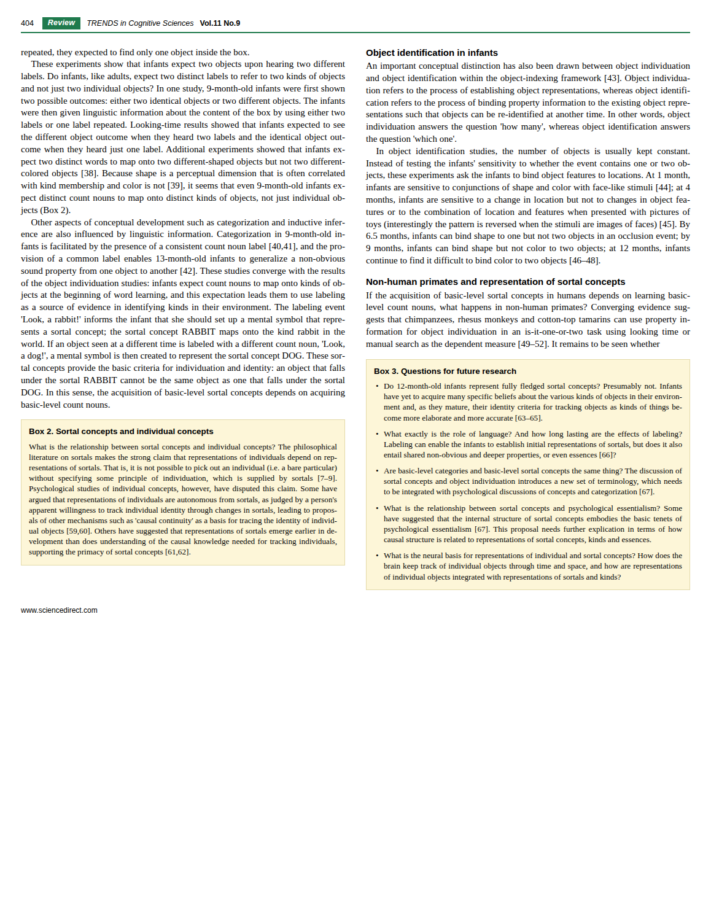404 Review TRENDS in Cognitive SciencesVol.11 No.9
repeated, they expected to find only one object inside the box.
These experiments show that infants expect two objects upon hearing two different labels. Do infants, like adults, expect two distinct labels to refer to two kinds of objects and not just two individual objects? In one study, 9-month-old infants were first shown two possible outcomes: either two identical objects or two different objects. The infants were then given linguistic information about the content of the box by using either two labels or one label repeated. Looking-time results showed that infants expected to see the different object outcome when they heard two labels and the identical object outcome when they heard just one label. Additional experiments showed that infants expect two distinct words to map onto two different-shaped objects but not two different-colored objects [38]. Because shape is a perceptual dimension that is often correlated with kind membership and color is not [39], it seems that even 9-month-old infants expect distinct count nouns to map onto distinct kinds of objects, not just individual objects (Box 2).
Other aspects of conceptual development such as categorization and inductive inference are also influenced by linguistic information. Categorization in 9-month-old infants is facilitated by the presence of a consistent count noun label [40,41], and the provision of a common label enables 13-month-old infants to generalize a non-obvious sound property from one object to another [42]. These studies converge with the results of the object individuation studies: infants expect count nouns to map onto kinds of objects at the beginning of word learning, and this expectation leads them to use labeling as a source of evidence in identifying kinds in their environment. The labeling event 'Look, a rabbit!' informs the infant that she should set up a mental symbol that represents a sortal concept; the sortal concept RABBIT maps onto the kind rabbit in the world. If an object seen at a different time is labeled with a different count noun, 'Look, a dog!', a mental symbol is then created to represent the sortal concept DOG. These sortal concepts provide the basic criteria for individuation and identity: an object that falls under the sortal RABBIT cannot be the same object as one that falls under the sortal DOG. In this sense, the acquisition of basic-level sortal concepts depends on acquiring basic-level count nouns.
Box 2. Sortal concepts and individual concepts
What is the relationship between sortal concepts and individual concepts? The philosophical literature on sortals makes the strong claim that representations of individuals depend on representations of sortals. That is, it is not possible to pick out an individual (i.e. a bare particular) without specifying some principle of individuation, which is supplied by sortals [7–9]. Psychological studies of individual concepts, however, have disputed this claim. Some have argued that representations of individuals are autonomous from sortals, as judged by a person's apparent willingness to track individual identity through changes in sortals, leading to proposals of other mechanisms such as 'causal continuity' as a basis for tracing the identity of individual objects [59,60]. Others have suggested that representations of sortals emerge earlier in development than does understanding of the causal knowledge needed for tracking individuals, supporting the primacy of sortal concepts [61,62].
Object identification in infants
An important conceptual distinction has also been drawn between object individuation and object identification within the object-indexing framework [43]. Object individuation refers to the process of establishing object representations, whereas object identification refers to the process of binding property information to the existing object representations such that objects can be re-identified at another time. In other words, object individuation answers the question 'how many', whereas object identification answers the question 'which one'.
In object identification studies, the number of objects is usually kept constant. Instead of testing the infants' sensitivity to whether the event contains one or two objects, these experiments ask the infants to bind object features to locations. At 1 month, infants are sensitive to conjunctions of shape and color with face-like stimuli [44]; at 4 months, infants are sensitive to a change in location but not to changes in object features or to the combination of location and features when presented with pictures of toys (interestingly the pattern is reversed when the stimuli are images of faces) [45]. By 6.5 months, infants can bind shape to one but not two objects in an occlusion event; by 9 months, infants can bind shape but not color to two objects; at 12 months, infants continue to find it difficult to bind color to two objects [46–48].
Non-human primates and representation of sortal concepts
If the acquisition of basic-level sortal concepts in humans depends on learning basic-level count nouns, what happens in non-human primates? Converging evidence suggests that chimpanzees, rhesus monkeys and cotton-top tamarins can use property information for object individuation in an is-it-one-or-two task using looking time or manual search as the dependent measure [49–52]. It remains to be seen whether
Box 3. Questions for future research
Do 12-month-old infants represent fully fledged sortal concepts? Presumably not. Infants have yet to acquire many specific beliefs about the various kinds of objects in their environment and, as they mature, their identity criteria for tracking objects as kinds of things become more elaborate and more accurate [63–65].
What exactly is the role of language? And how long lasting are the effects of labeling? Labeling can enable the infants to establish initial representations of sortals, but does it also entail shared non-obvious and deeper properties, or even essences [66]?
Are basic-level categories and basic-level sortal concepts the same thing? The discussion of sortal concepts and object individuation introduces a new set of terminology, which needs to be integrated with psychological discussions of concepts and categorization [67].
What is the relationship between sortal concepts and psychological essentialism? Some have suggested that the internal structure of sortal concepts embodies the basic tenets of psychological essentialism [67]. This proposal needs further explication in terms of how causal structure is related to representations of sortal concepts, kinds and essences.
What is the neural basis for representations of individual and sortal concepts? How does the brain keep track of individual objects through time and space, and how are representations of individual objects integrated with representations of sortals and kinds?
www.sciencedirect.com